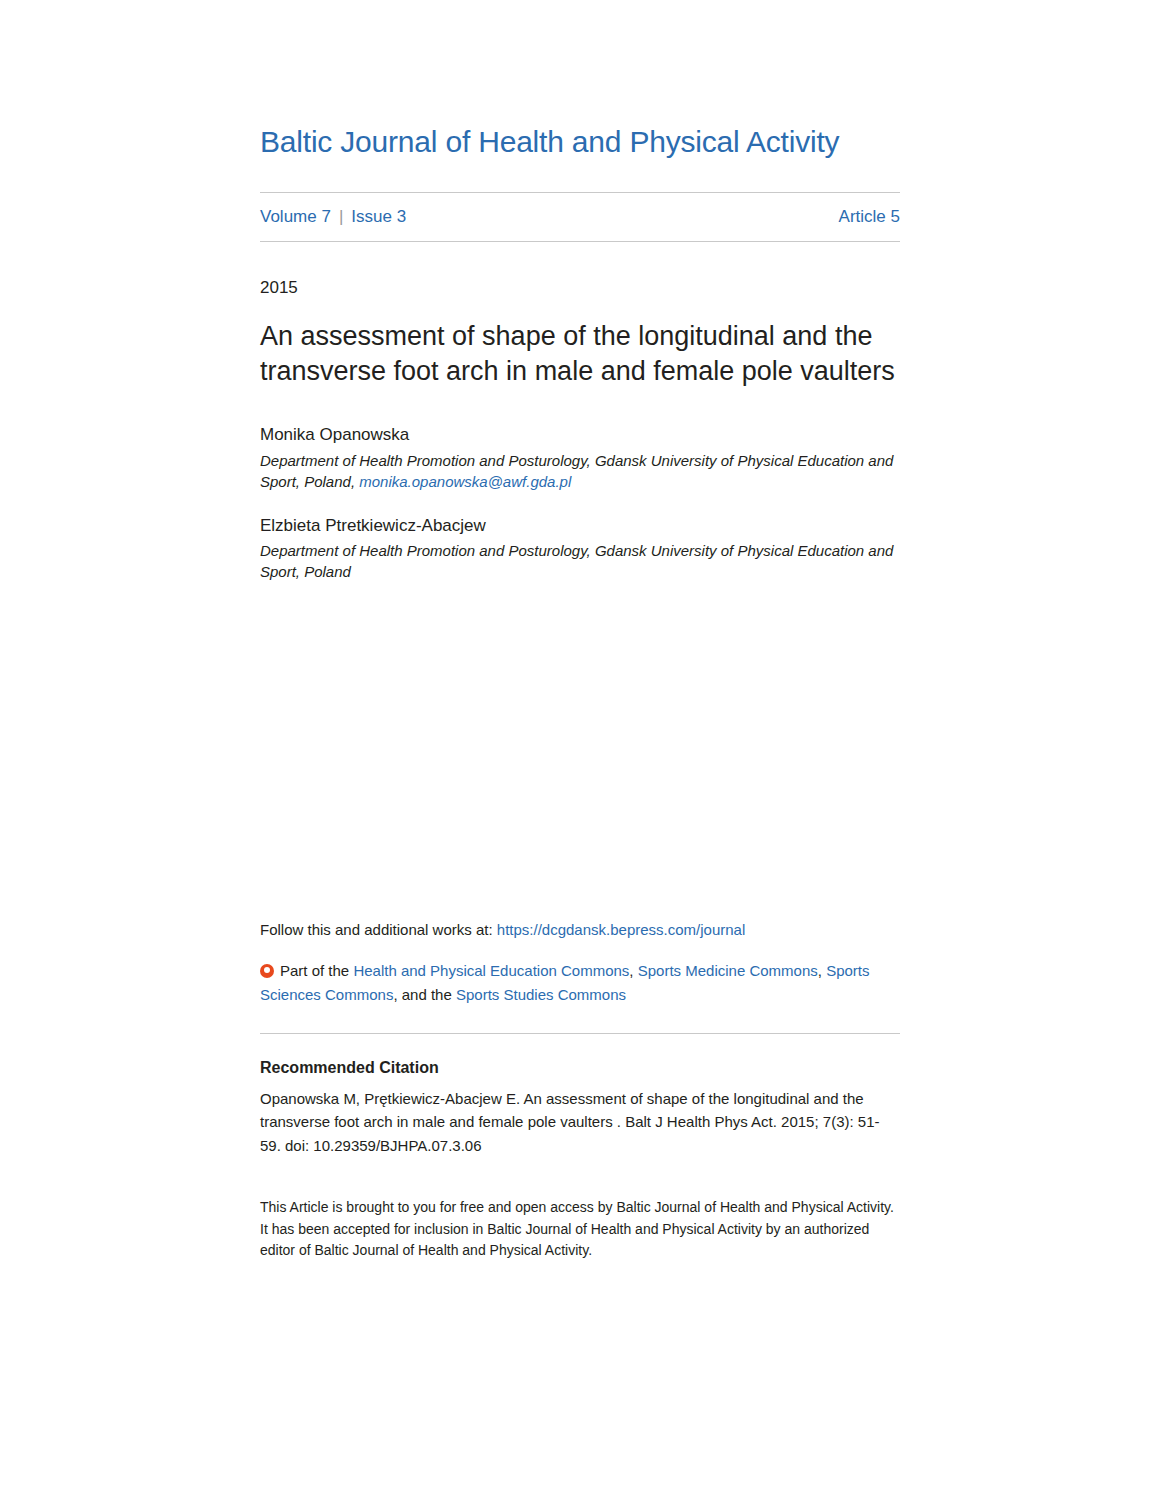Baltic Journal of Health and Physical Activity
Volume 7|Issue 3
Article 5
2015
An assessment of shape of the longitudinal and the transverse foot arch in male and female pole vaulters
Monika Opanowska
Department of Health Promotion and Posturology, Gdansk University of Physical Education and Sport, Poland, monika.opanowska@awf.gda.pl
Elzbieta Ptretkiewicz-Abacjew
Department of Health Promotion and Posturology, Gdansk University of Physical Education and Sport, Poland
Follow this and additional works at: https://dcgdansk.bepress.com/journal
Part of the Health and Physical Education Commons, Sports Medicine Commons, Sports Sciences Commons, and the Sports Studies Commons
Recommended Citation
Opanowska M, Prętkiewicz-Abacjew E. An assessment of shape of the longitudinal and the transverse foot arch in male and female pole vaulters . Balt J Health Phys Act. 2015; 7(3): 51-59. doi: 10.29359/BJHPA.07.3.06
This Article is brought to you for free and open access by Baltic Journal of Health and Physical Activity. It has been accepted for inclusion in Baltic Journal of Health and Physical Activity by an authorized editor of Baltic Journal of Health and Physical Activity.